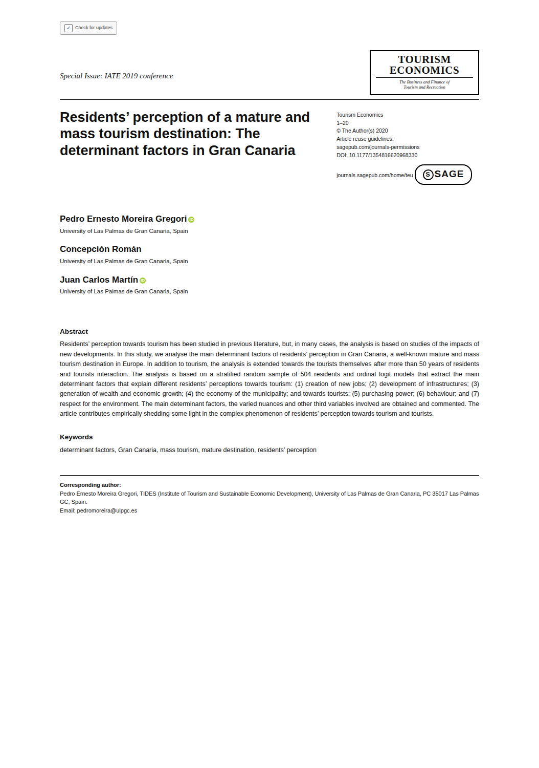✓Check for updates
Special Issue: IATE 2019 conference
TOURISM
ECONOMICS
The Business and Finance of
Tourism and Recreation
Residents’ perception of a mature and mass tourism destination: The determinant factors in Gran Canaria
Tourism Economics
1–20
© The Author(s) 2020
Article reuse guidelines:
sagepub.com/journals-permissions
DOI: 10.1177/1354816620968330
journals.sagepub.com/home/teu
SSAGE
Pedro Ernesto Moreira GregoriiD
University of Las Palmas de Gran Canaria, Spain
Concepción Román
University of Las Palmas de Gran Canaria, Spain
Juan Carlos MartíniD
University of Las Palmas de Gran Canaria, Spain
Abstract
Residents’ perception towards tourism has been studied in previous literature, but, in many cases, the analysis is based on studies of the impacts of new developments. In this study, we analyse the main determinant factors of residents’ perception in Gran Canaria, a well-known mature and mass tourism destination in Europe. In addition to tourism, the analysis is extended towards the tourists themselves after more than 50 years of residents and tourists interaction. The analysis is based on a stratified random sample of 504 residents and ordinal logit models that extract the main determinant factors that explain different residents’ perceptions towards tourism: (1) creation of new jobs; (2) development of infrastructures; (3) generation of wealth and economic growth; (4) the economy of the municipality; and towards tourists: (5) purchasing power; (6) behaviour; and (7) respect for the environment. The main determinant factors, the varied nuances and other third variables involved are obtained and commented. The article contributes empirically shedding some light in the complex phenomenon of residents’ perception towards tourism and tourists.
Keywords
determinant factors, Gran Canaria, mass tourism, mature destination, residents’ perception
Corresponding author:
Pedro Ernesto Moreira Gregori, TIDES (Institute of Tourism and Sustainable Economic Development), University of Las Palmas de Gran Canaria, PC 35017 Las Palmas GC, Spain.
Email: pedromoreira@ulpgc.es